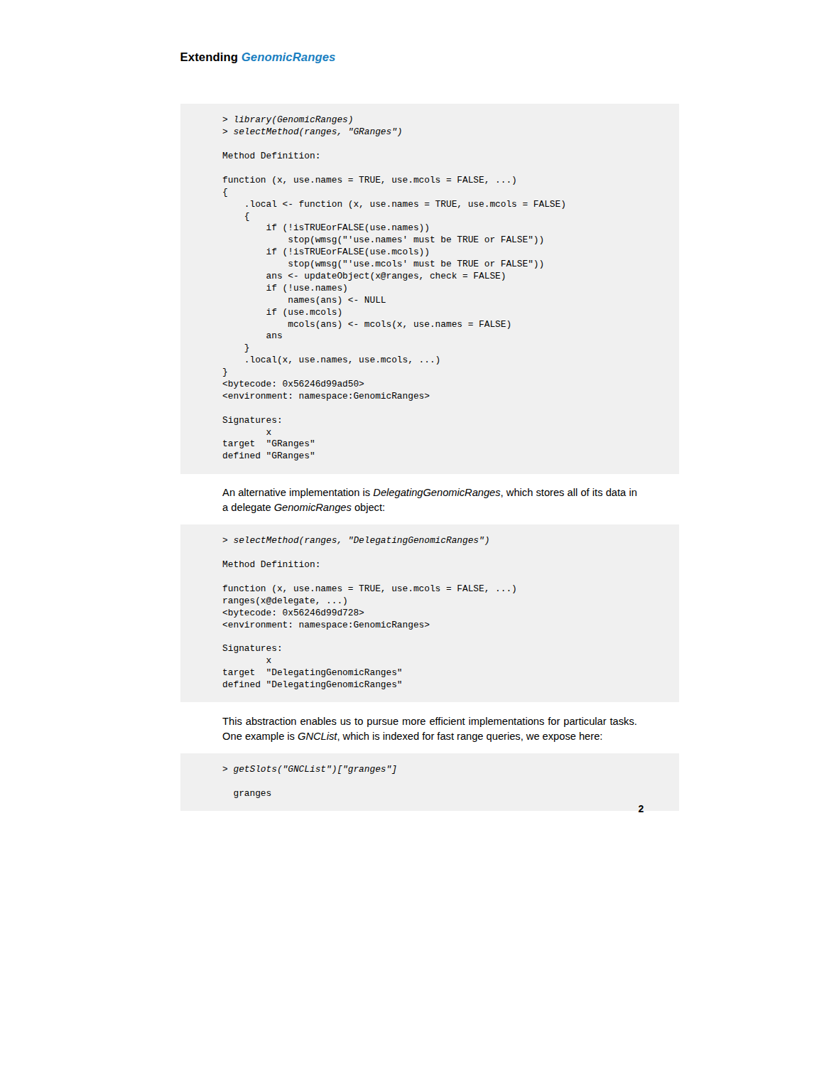Extending GenomicRanges
> library(GenomicRanges)
> selectMethod(ranges, "GRanges")

Method Definition:

function (x, use.names = TRUE, use.mcols = FALSE, ...)
{
    .local <- function (x, use.names = TRUE, use.mcols = FALSE)
    {
        if (!isTRUEorFALSE(use.names))
            stop(wmsg("'use.names' must be TRUE or FALSE"))
        if (!isTRUEorFALSE(use.mcols))
            stop(wmsg("'use.mcols' must be TRUE or FALSE"))
        ans <- updateObject(x@ranges, check = FALSE)
        if (!use.names)
            names(ans) <- NULL
        if (use.mcols)
            mcols(ans) <- mcols(x, use.names = FALSE)
        ans
    }
    .local(x, use.names, use.mcols, ...)
}
<bytecode: 0x56246d99ad50>
<environment: namespace:GenomicRanges>

Signatures:
        x
target  "GRanges"
defined "GRanges"
An alternative implementation is DelegatingGenomicRanges, which stores all of its data in a delegate GenomicRanges object:
> selectMethod(ranges, "DelegatingGenomicRanges")

Method Definition:

function (x, use.names = TRUE, use.mcols = FALSE, ...)
ranges(x@delegate, ...)
<bytecode: 0x56246d99d728>
<environment: namespace:GenomicRanges>

Signatures:
        x
target  "DelegatingGenomicRanges"
defined "DelegatingGenomicRanges"
This abstraction enables us to pursue more efficient implementations for particular tasks. One example is GNCList, which is indexed for fast range queries, we expose here:
> getSlots("GNCList")["granges"]

  granges
2